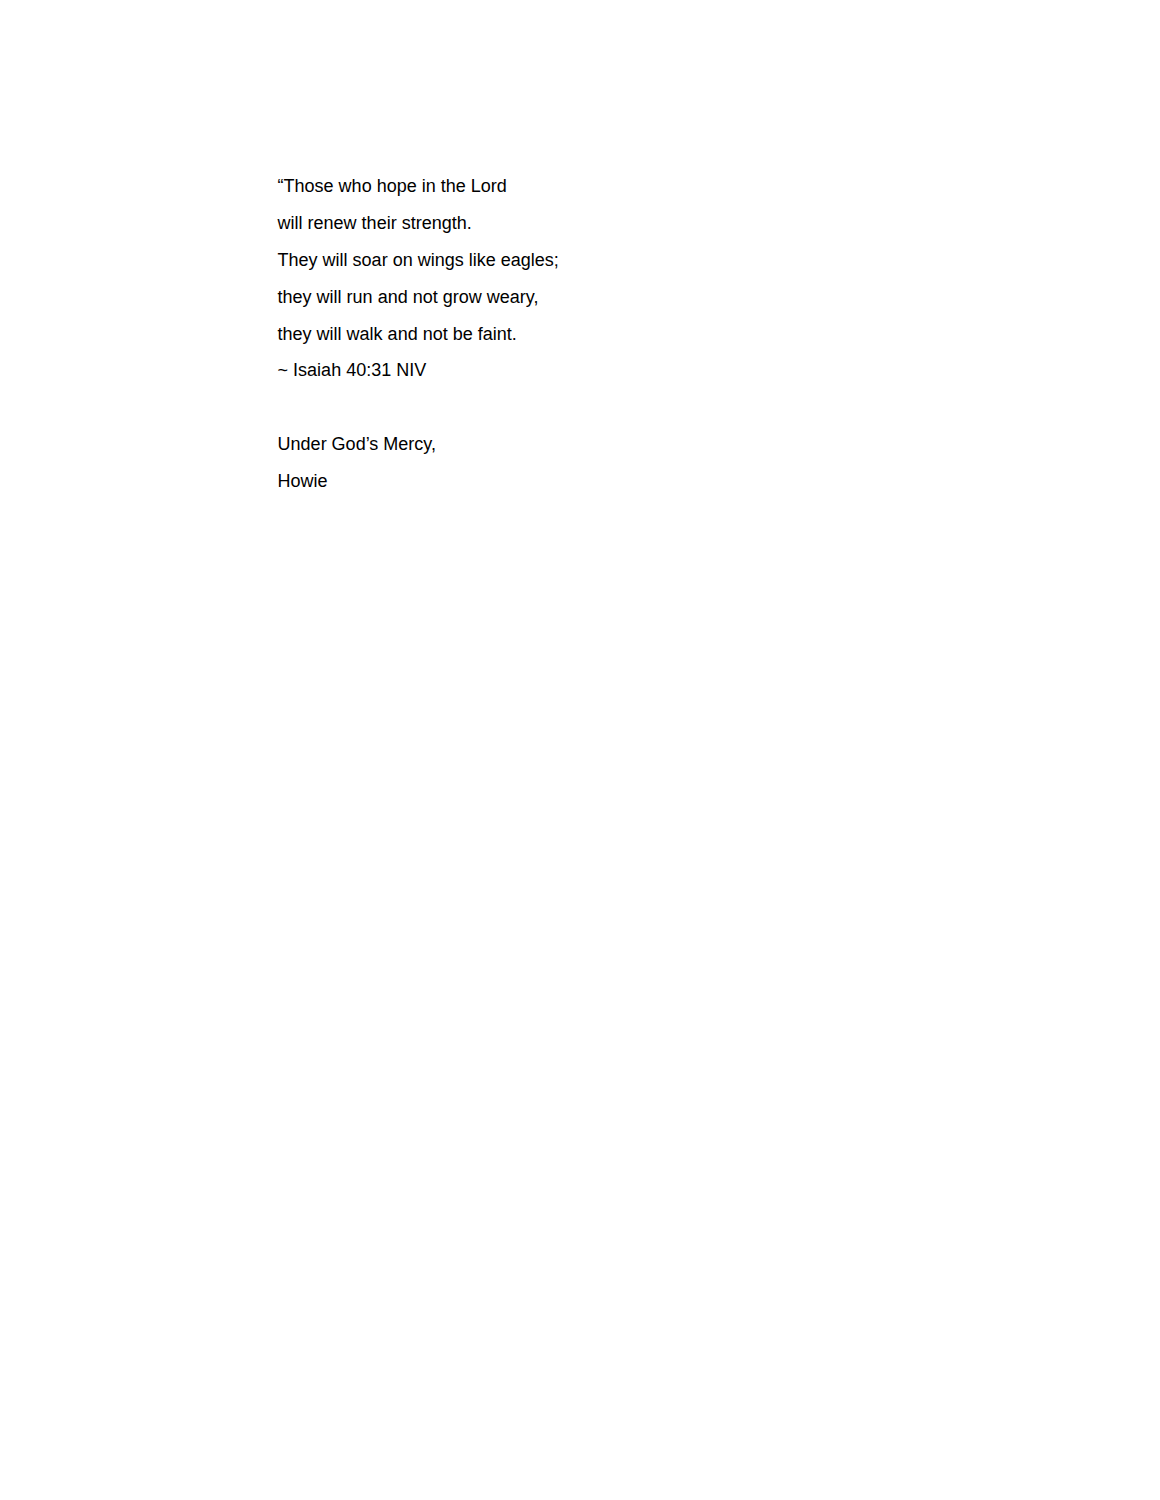“Those who hope in the Lord
will renew their strength.
They will soar on wings like eagles;
they will run and not grow weary,
they will walk and not be faint.
~ Isaiah 40:31 NIV
Under God’s Mercy,
Howie